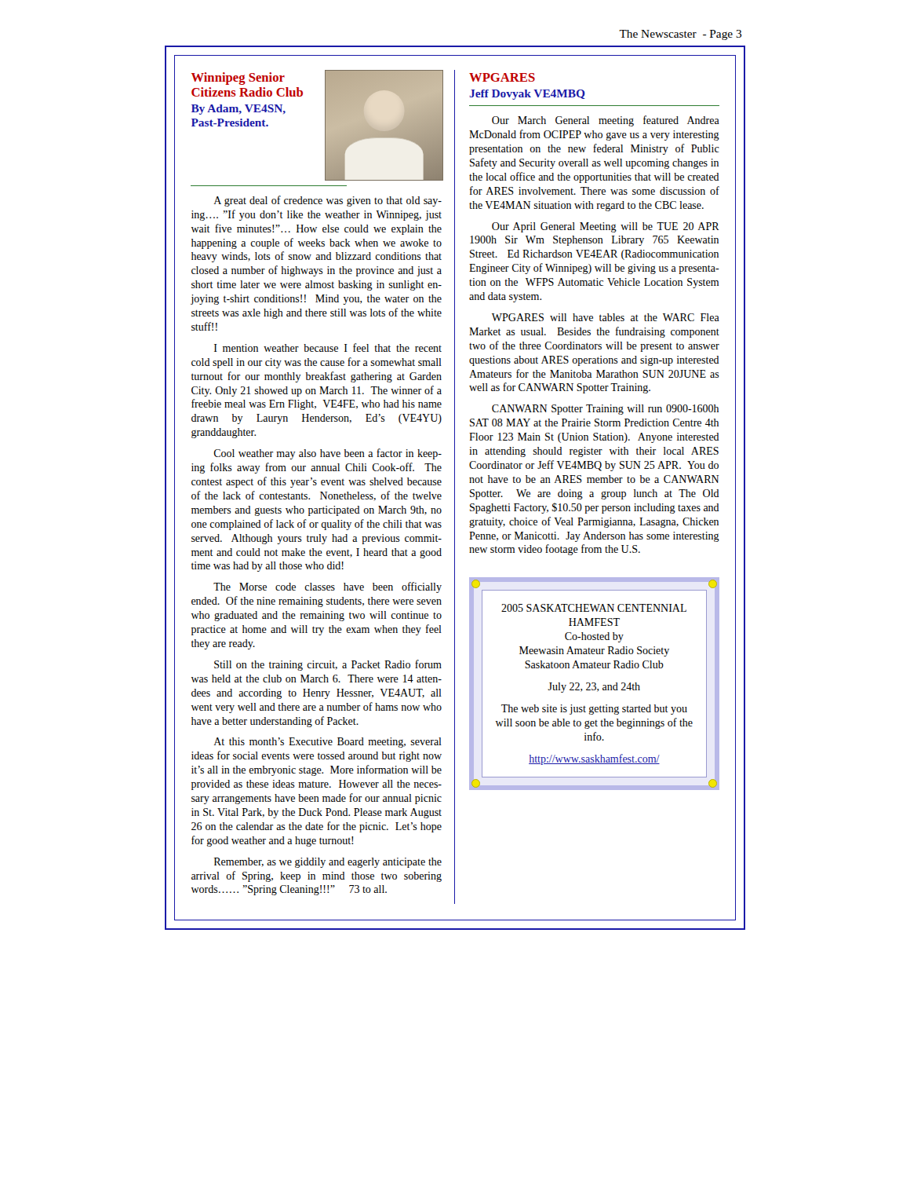The Newscaster - Page 3
Winnipeg Senior Citizens Radio Club
By Adam, VE4SN,
Past-President.
A great deal of credence was given to that old saying…. ”If you don’t like the weather in Winnipeg, just wait five minutes!”… How else could we explain the happening a couple of weeks back when we awoke to heavy winds, lots of snow and blizzard conditions that closed a number of highways in the province and just a short time later we were almost basking in sunlight enjoying t-shirt conditions!! Mind you, the water on the streets was axle high and there still was lots of the white stuff!!
I mention weather because I feel that the recent cold spell in our city was the cause for a somewhat small turnout for our monthly breakfast gathering at Garden City. Only 21 showed up on March 11. The winner of a freebie meal was Ern Flight, VE4FE, who had his name drawn by Lauryn Henderson, Ed’s (VE4YU) granddaughter.
Cool weather may also have been a factor in keeping folks away from our annual Chili Cook-off. The contest aspect of this year’s event was shelved because of the lack of contestants. Nonetheless, of the twelve members and guests who participated on March 9th, no one complained of lack of or quality of the chili that was served. Although yours truly had a previous commitment and could not make the event, I heard that a good time was had by all those who did!
The Morse code classes have been officially ended. Of the nine remaining students, there were seven who graduated and the remaining two will continue to practice at home and will try the exam when they feel they are ready.
Still on the training circuit, a Packet Radio forum was held at the club on March 6. There were 14 attendees and according to Henry Hessner, VE4AUT, all went very well and there are a number of hams now who have a better understanding of Packet.
At this month’s Executive Board meeting, several ideas for social events were tossed around but right now it’s all in the embryonic stage. More information will be provided as these ideas mature. However all the necessary arrangements have been made for our annual picnic in St. Vital Park, by the Duck Pond. Please mark August 26 on the calendar as the date for the picnic. Let’s hope for good weather and a huge turnout!
Remember, as we giddily and eagerly anticipate the arrival of Spring, keep in mind those two sobering words…… ”Spring Cleaning!!!” 73 to all.
WPGARES
Jeff Dovyak VE4MBQ
Our March General meeting featured Andrea McDonald from OCIPEP who gave us a very interesting presentation on the new federal Ministry of Public Safety and Security overall as well upcoming changes in the local office and the opportunities that will be created for ARES involvement. There was some discussion of the VE4MAN situation with regard to the CBC lease.
Our April General Meeting will be TUE 20 APR 1900h Sir Wm Stephenson Library 765 Keewatin Street. Ed Richardson VE4EAR (Radiocommunication Engineer City of Winnipeg) will be giving us a presentation on the WFPS Automatic Vehicle Location System and data system.
WPGARES will have tables at the WARC Flea Market as usual. Besides the fundraising component two of the three Coordinators will be present to answer questions about ARES operations and sign-up interested Amateurs for the Manitoba Marathon SUN 20JUNE as well as for CANWARN Spotter Training.
CANWARN Spotter Training will run 0900-1600h SAT 08 MAY at the Prairie Storm Prediction Centre 4th Floor 123 Main St (Union Station). Anyone interested in attending should register with their local ARES Coordinator or Jeff VE4MBQ by SUN 25 APR. You do not have to be an ARES member to be a CANWARN Spotter. We are doing a group lunch at The Old Spaghetti Factory, $10.50 per person including taxes and gratuity, choice of Veal Parmigianna, Lasagna, Chicken Penne, or Manicotti. Jay Anderson has some interesting new storm video footage from the U.S.
2005 SASKATCHEWAN CENTENNIAL HAMFEST
Co-hosted by
Meewasin Amateur Radio Society
Saskatoon Amateur Radio Club
July 22, 23, and 24th
The web site is just getting started but you will soon be able to get the beginnings of the info.
http://www.saskhamfest.com/